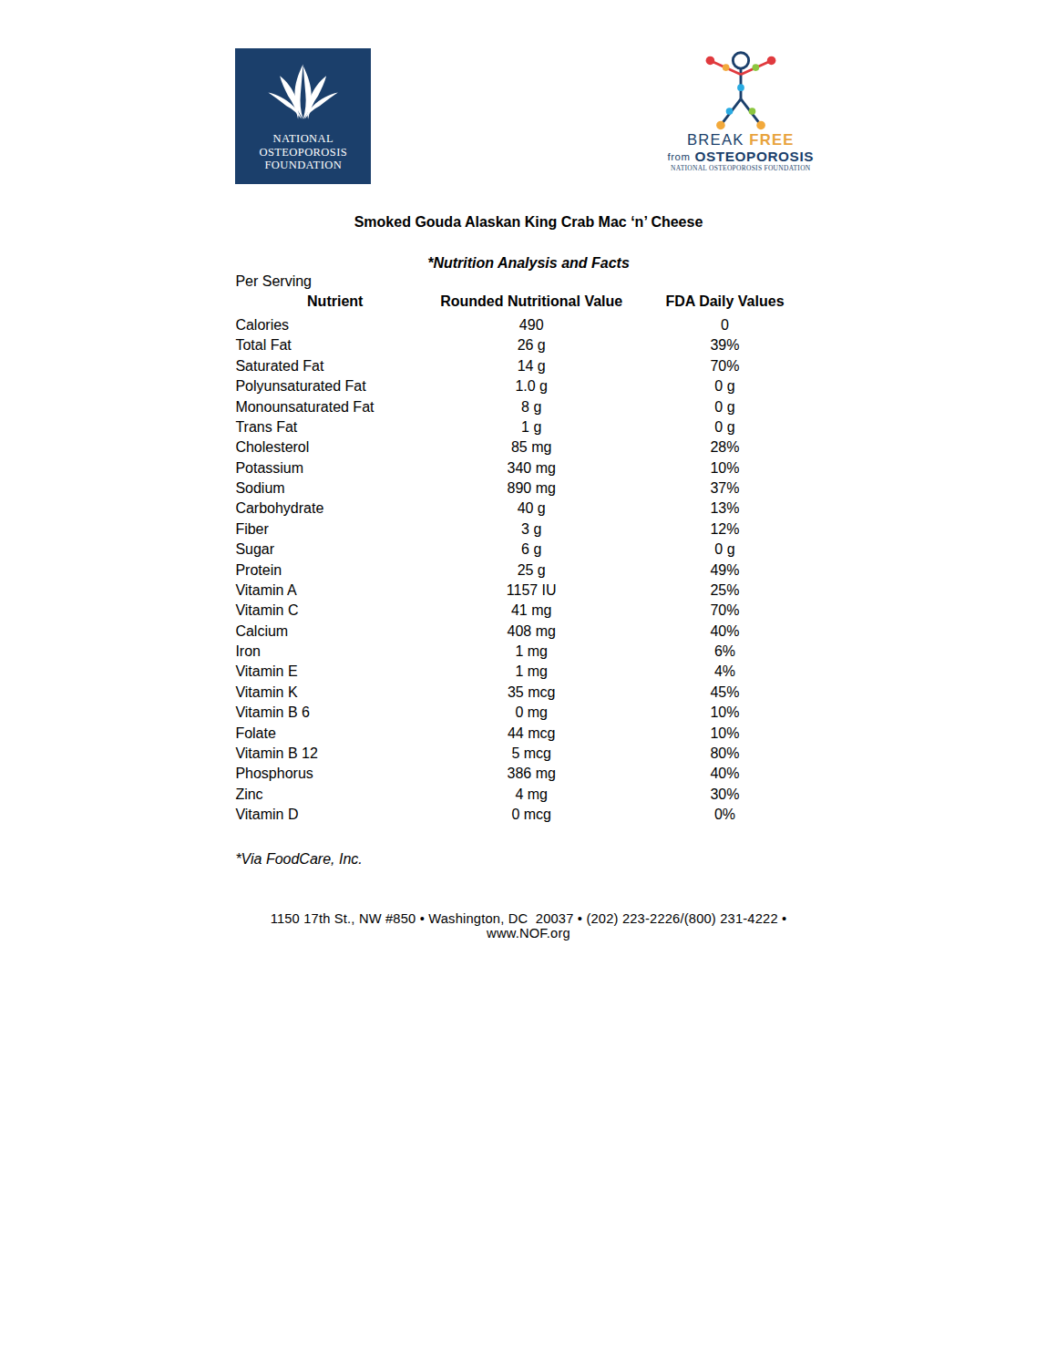National
Osteoporosis
Foundation
BREAK FREE
from OSTEOPOROSIS
National Osteoporosis Foundation
Smoked Gouda Alaskan King Crab Mac ‘n’ Cheese
*Nutrition Analysis and Facts
Per Serving
| Nutrient | Rounded Nutritional Value | FDA Daily Values |
| --- | --- | --- |
| Calories | 490 | 0 |
| Total Fat | 26 g | 39% |
| Saturated Fat | 14 g | 70% |
| Polyunsaturated Fat | 1.0 g | 0 g |
| Monounsaturated Fat | 8 g | 0 g |
| Trans Fat | 1 g | 0 g |
| Cholesterol | 85 mg | 28% |
| Potassium | 340 mg | 10% |
| Sodium | 890 mg | 37% |
| Carbohydrate | 40 g | 13% |
| Fiber | 3 g | 12% |
| Sugar | 6 g | 0 g |
| Protein | 25 g | 49% |
| Vitamin A | 1157 IU | 25% |
| Vitamin C | 41 mg | 70% |
| Calcium | 408 mg | 40% |
| Iron | 1 mg | 6% |
| Vitamin E | 1 mg | 4% |
| Vitamin K | 35 mcg | 45% |
| Vitamin B 6 | 0 mg | 10% |
| Folate | 44 mcg | 10% |
| Vitamin B 12 | 5 mcg | 80% |
| Phosphorus | 386 mg | 40% |
| Zinc | 4 mg | 30% |
| Vitamin D | 0 mcg | 0% |
*Via FoodCare, Inc.
1150 17th St., NW #850 • Washington, DC 20037 • (202) 223-2226/(800) 231-4222 • www.NOF.org